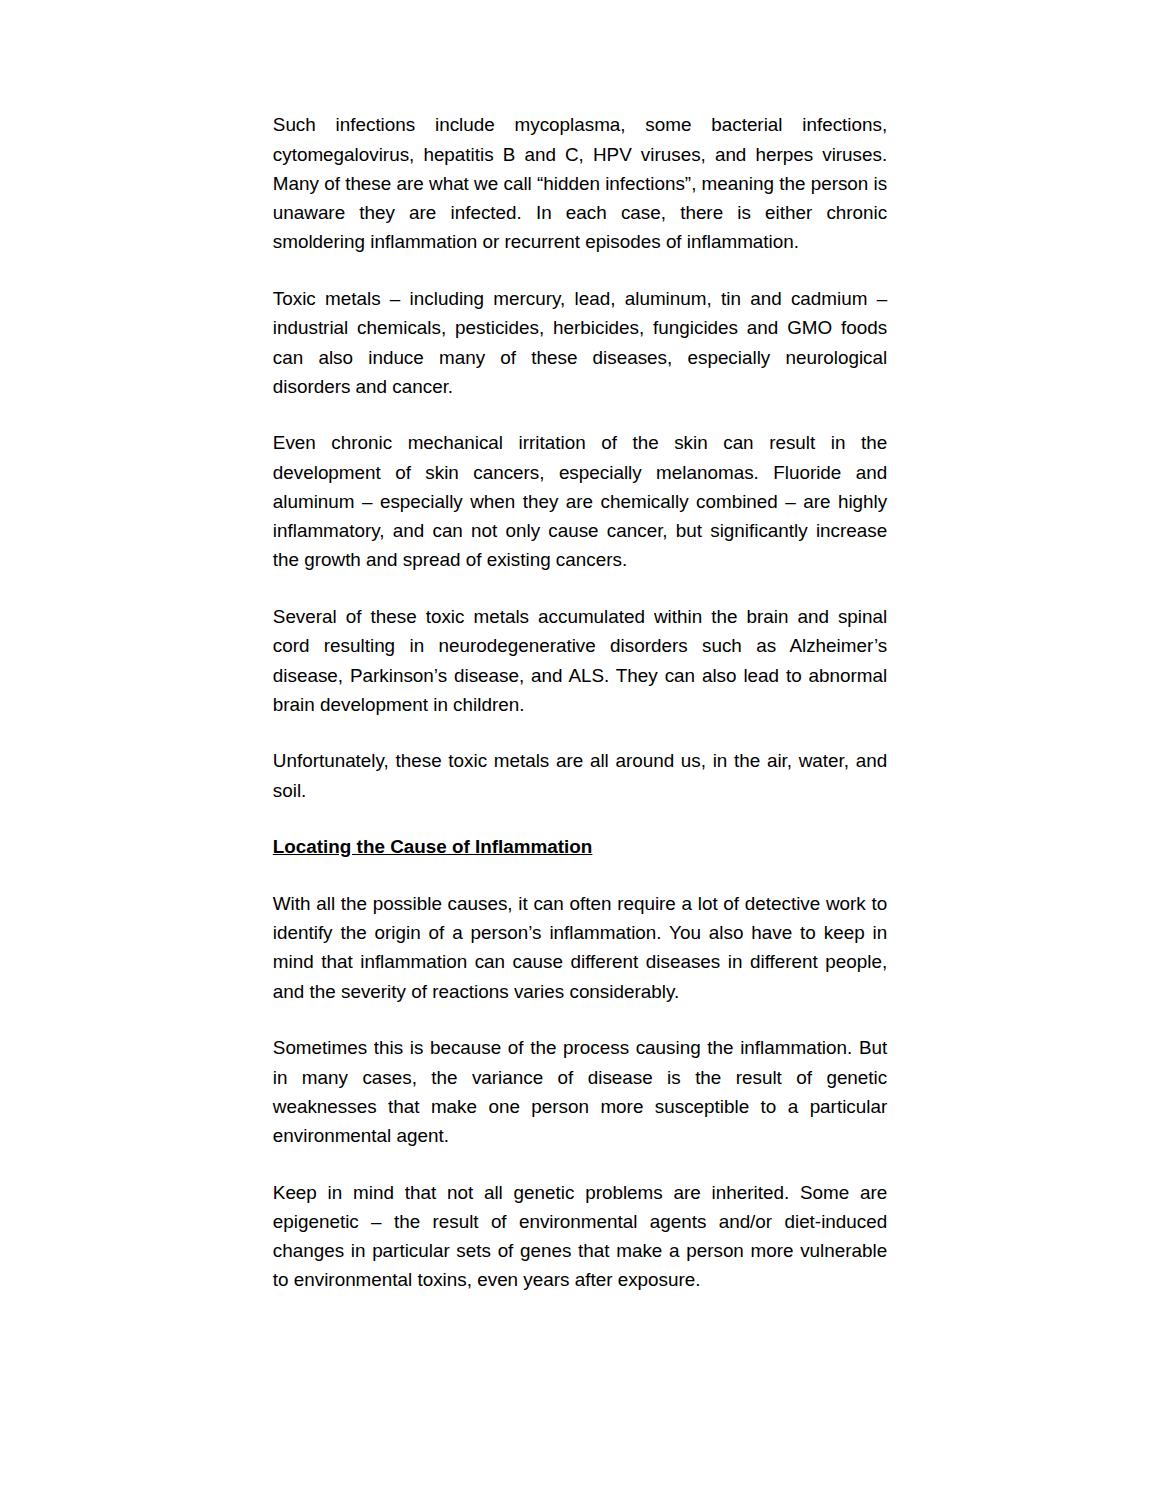Such infections include mycoplasma, some bacterial infections, cytomegalovirus, hepatitis B and C, HPV viruses, and herpes viruses. Many of these are what we call “hidden infections”, meaning the person is unaware they are infected. In each case, there is either chronic smoldering inflammation or recurrent episodes of inflammation.
Toxic metals – including mercury, lead, aluminum, tin and cadmium – industrial chemicals, pesticides, herbicides, fungicides and GMO foods can also induce many of these diseases, especially neurological disorders and cancer.
Even chronic mechanical irritation of the skin can result in the development of skin cancers, especially melanomas. Fluoride and aluminum – especially when they are chemically combined – are highly inflammatory, and can not only cause cancer, but significantly increase the growth and spread of existing cancers.
Several of these toxic metals accumulated within the brain and spinal cord resulting in neurodegenerative disorders such as Alzheimer’s disease, Parkinson’s disease, and ALS. They can also lead to abnormal brain development in children.
Unfortunately, these toxic metals are all around us, in the air, water, and soil.
Locating the Cause of Inflammation
With all the possible causes, it can often require a lot of detective work to identify the origin of a person’s inflammation. You also have to keep in mind that inflammation can cause different diseases in different people, and the severity of reactions varies considerably.
Sometimes this is because of the process causing the inflammation. But in many cases, the variance of disease is the result of genetic weaknesses that make one person more susceptible to a particular environmental agent.
Keep in mind that not all genetic problems are inherited. Some are epigenetic – the result of environmental agents and/or diet-induced changes in particular sets of genes that make a person more vulnerable to environmental toxins, even years after exposure.